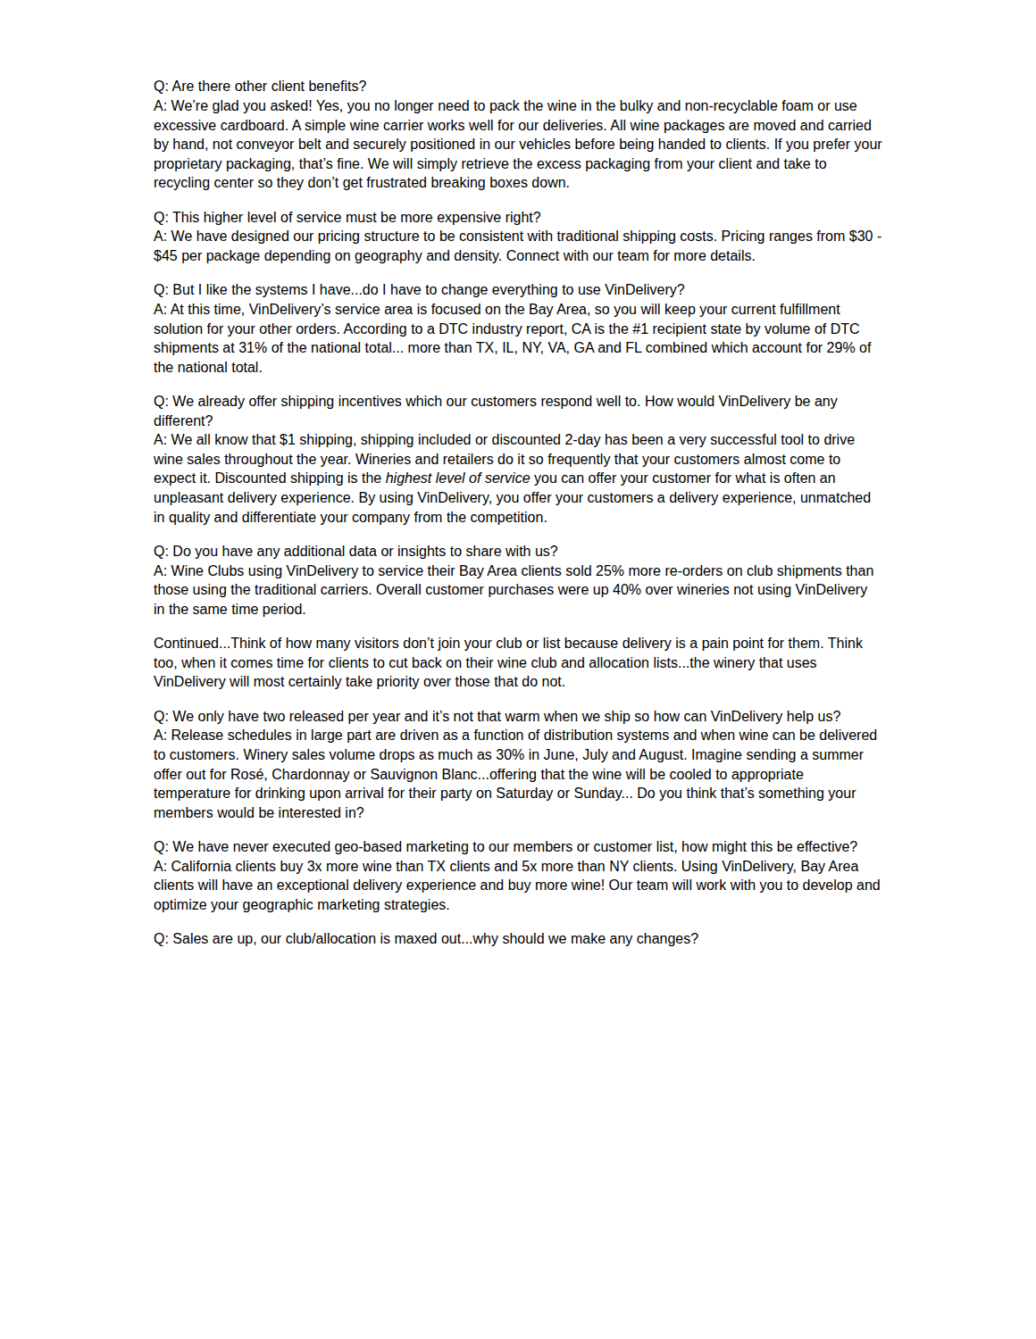Q: Are there other client benefits?
A: We’re glad you asked! Yes, you no longer need to pack the wine in the bulky and non-recyclable foam or use excessive cardboard. A simple wine carrier works well for our deliveries. All wine packages are moved and carried by hand, not conveyor belt and securely positioned in our vehicles before being handed to clients. If you prefer your proprietary packaging, that’s fine. We will simply retrieve the excess packaging from your client and take to recycling center so they don’t get frustrated breaking boxes down.
Q: This higher level of service must be more expensive right?
A: We have designed our pricing structure to be consistent with traditional shipping costs. Pricing ranges from $30 - $45 per package depending on geography and density. Connect with our team for more details.
Q: But I like the systems I have...do I have to change everything to use VinDelivery?
A: At this time, VinDelivery’s service area is focused on the Bay Area, so you will keep your current fulfillment solution for your other orders. According to a DTC industry report, CA is the #1 recipient state by volume of DTC shipments at 31% of the national total... more than TX, IL, NY, VA, GA and FL combined which account for 29% of the national total.
Q: We already offer shipping incentives which our customers respond well to. How would VinDelivery be any different?
A: We all know that $1 shipping, shipping included or discounted 2-day has been a very successful tool to drive wine sales throughout the year. Wineries and retailers do it so frequently that your customers almost come to expect it. Discounted shipping is the highest level of service you can offer your customer for what is often an unpleasant delivery experience. By using VinDelivery, you offer your customers a delivery experience, unmatched in quality and differentiate your company from the competition.
Q: Do you have any additional data or insights to share with us?
A: Wine Clubs using VinDelivery to service their Bay Area clients sold 25% more re-orders on club shipments than those using the traditional carriers. Overall customer purchases were up 40% over wineries not using VinDelivery in the same time period.
Continued...Think of how many visitors don’t join your club or list because delivery is a pain point for them. Think too, when it comes time for clients to cut back on their wine club and allocation lists...the winery that uses VinDelivery will most certainly take priority over those that do not.
Q: We only have two released per year and it’s not that warm when we ship so how can VinDelivery help us?
A: Release schedules in large part are driven as a function of distribution systems and when wine can be delivered to customers. Winery sales volume drops as much as 30% in June, July and August. Imagine sending a summer offer out for Rosé, Chardonnay or Sauvignon Blanc...offering that the wine will be cooled to appropriate temperature for drinking upon arrival for their party on Saturday or Sunday... Do you think that’s something your members would be interested in?
Q: We have never executed geo-based marketing to our members or customer list, how might this be effective?
A: California clients buy 3x more wine than TX clients and 5x more than NY clients. Using VinDelivery, Bay Area clients will have an exceptional delivery experience and buy more wine! Our team will work with you to develop and optimize your geographic marketing strategies.
Q: Sales are up, our club/allocation is maxed out...why should we make any changes?